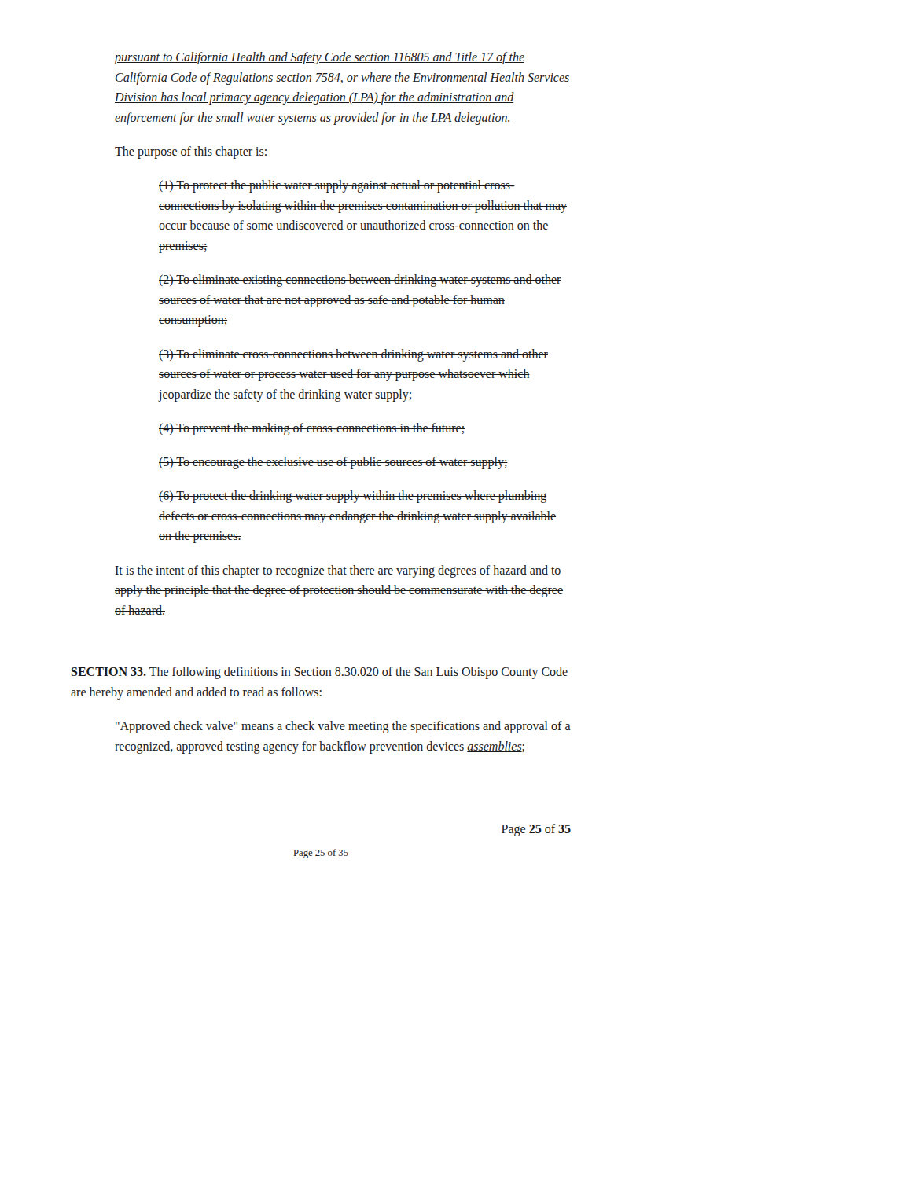pursuant to California Health and Safety Code section 116805 and Title 17 of the California Code of Regulations section 7584, or where the Environmental Health Services Division has local primacy agency delegation (LPA) for the administration and enforcement for the small water systems as provided for in the LPA delegation.
The purpose of this chapter is:
(1) To protect the public water supply against actual or potential cross-connections by isolating within the premises contamination or pollution that may occur because of some undiscovered or unauthorized cross-connection on the premises;
(2) To eliminate existing connections between drinking water systems and other sources of water that are not approved as safe and potable for human consumption;
(3) To eliminate cross-connections between drinking water systems and other sources of water or process water used for any purpose whatsoever which jeopardize the safety of the drinking water supply;
(4) To prevent the making of cross-connections in the future;
(5) To encourage the exclusive use of public sources of water supply;
(6) To protect the drinking water supply within the premises where plumbing defects or cross-connections may endanger the drinking water supply available on the premises.
It is the intent of this chapter to recognize that there are varying degrees of hazard and to apply the principle that the degree of protection should be commensurate with the degree of hazard.
SECTION 33. The following definitions in Section 8.30.020 of the San Luis Obispo County Code are hereby amended and added to read as follows:
"Approved check valve" means a check valve meeting the specifications and approval of a recognized, approved testing agency for backflow prevention devices assemblies;
Page 25 of 35
Page 25 of 35